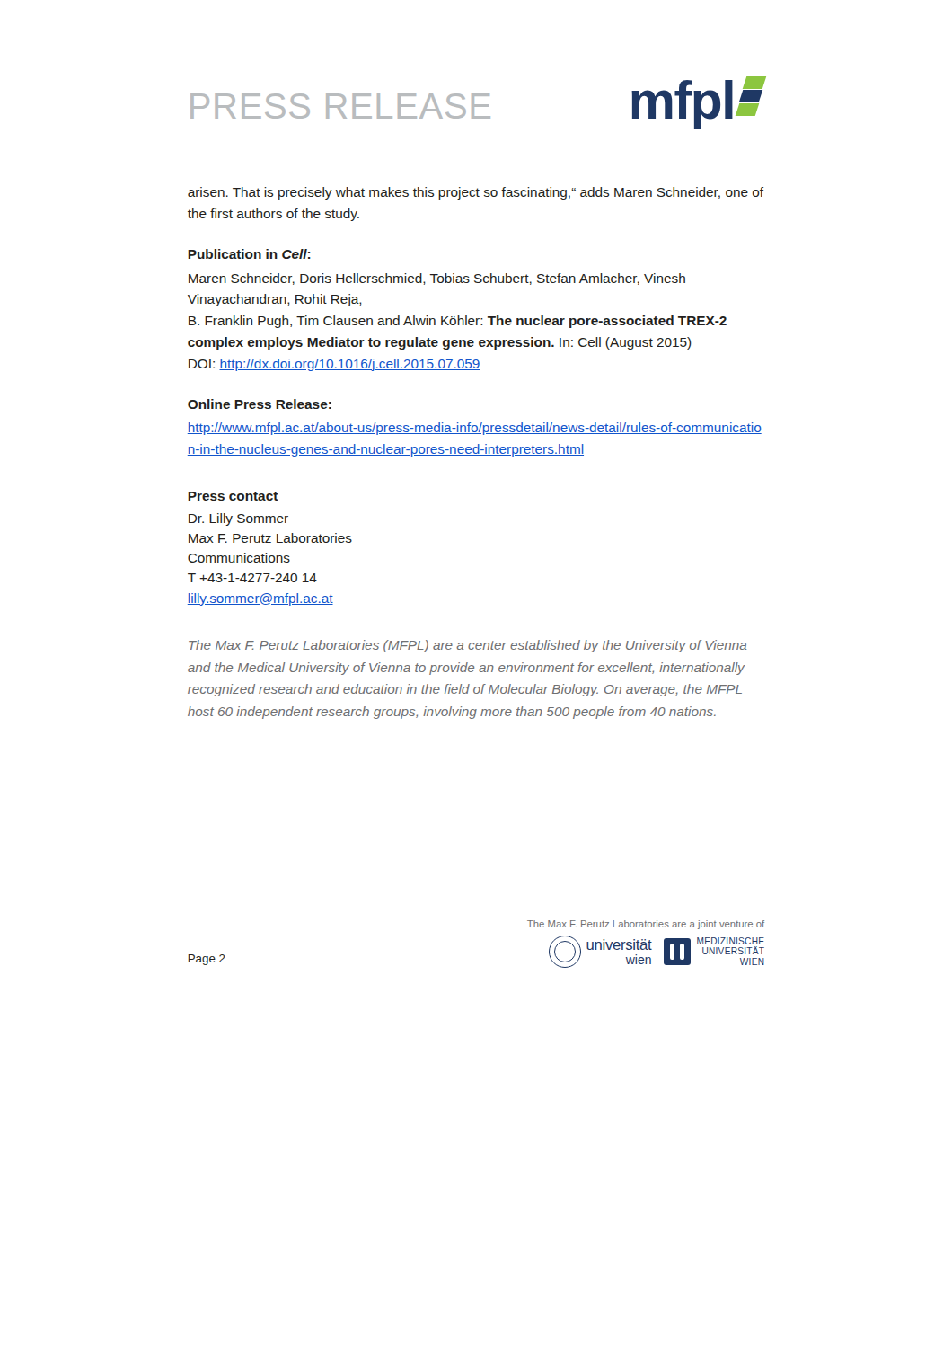Press Release
mfpl
arisen. That is precisely what makes this project so fascinating,“ adds Maren Schneider, one of the first authors of the study.
Publication in Cell:
Maren Schneider, Doris Hellerschmied, Tobias Schubert, Stefan Amlacher, Vinesh Vinayachandran, Rohit Reja,
B. Franklin Pugh, Tim Clausen and Alwin Köhler: The nuclear pore-associated TREX-2 complex employs Mediator to regulate gene expression. In: Cell (August 2015)
DOI: http://dx.doi.org/10.1016/j.cell.2015.07.059
Online Press Release:
http://www.mfpl.ac.at/about-us/press-media-info/pressdetail/news-detail/rules-of-communication-in-the-nucleus-genes-and-nuclear-pores-need-interpreters.html
Press contact
Dr. Lilly Sommer
Max F. Perutz Laboratories
Communications
T +43-1-4277-240 14
lilly.sommer@mfpl.ac.at
The Max F. Perutz Laboratories (MFPL) are a center established by the University of Vienna and the Medical University of Vienna to provide an environment for excellent, internationally recognized research and education in the field of Molecular Biology. On average, the MFPL host 60 independent research groups, involving more than 500 people from 40 nations.
Page 2
The Max F. Perutz Laboratories are a joint venture of
universität
wien
Medizinische
Universität
Wien